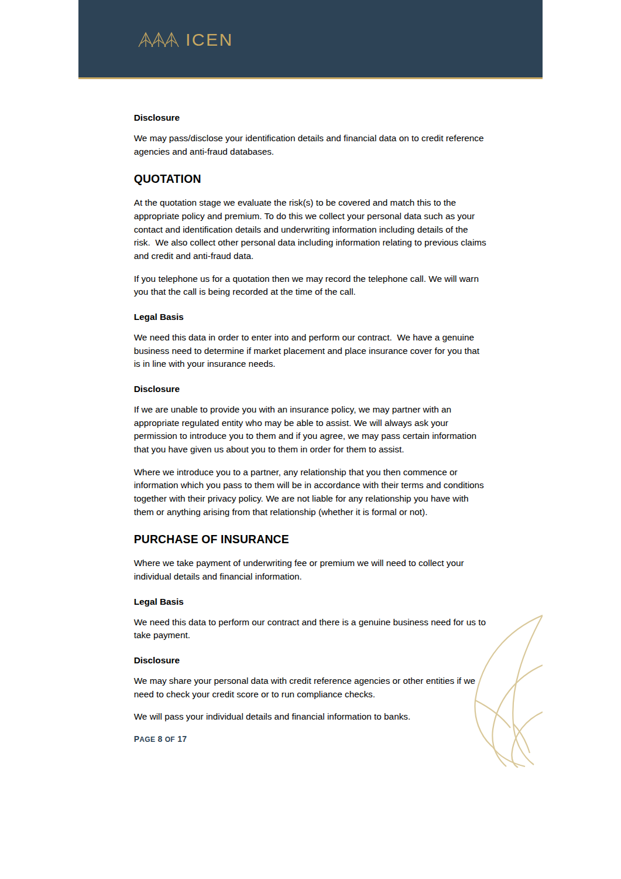ICEN
Disclosure
We may pass/disclose your identification details and financial data on to credit reference agencies and anti-fraud databases.
QUOTATION
At the quotation stage we evaluate the risk(s) to be covered and match this to the appropriate policy and premium. To do this we collect your personal data such as your contact and identification details and underwriting information including details of the risk. We also collect other personal data including information relating to previous claims and credit and anti-fraud data.
If you telephone us for a quotation then we may record the telephone call. We will warn you that the call is being recorded at the time of the call.
Legal Basis
We need this data in order to enter into and perform our contract. We have a genuine business need to determine if market placement and place insurance cover for you that is in line with your insurance needs.
Disclosure
If we are unable to provide you with an insurance policy, we may partner with an appropriate regulated entity who may be able to assist. We will always ask your permission to introduce you to them and if you agree, we may pass certain information that you have given us about you to them in order for them to assist.
Where we introduce you to a partner, any relationship that you then commence or information which you pass to them will be in accordance with their terms and conditions together with their privacy policy. We are not liable for any relationship you have with them or anything arising from that relationship (whether it is formal or not).
PURCHASE OF INSURANCE
Where we take payment of underwriting fee or premium we will need to collect your individual details and financial information.
Legal Basis
We need this data to perform our contract and there is a genuine business need for us to take payment.
Disclosure
We may share your personal data with credit reference agencies or other entities if we need to check your credit score or to run compliance checks.
We will pass your individual details and financial information to banks.
PAGE 8 OF 17